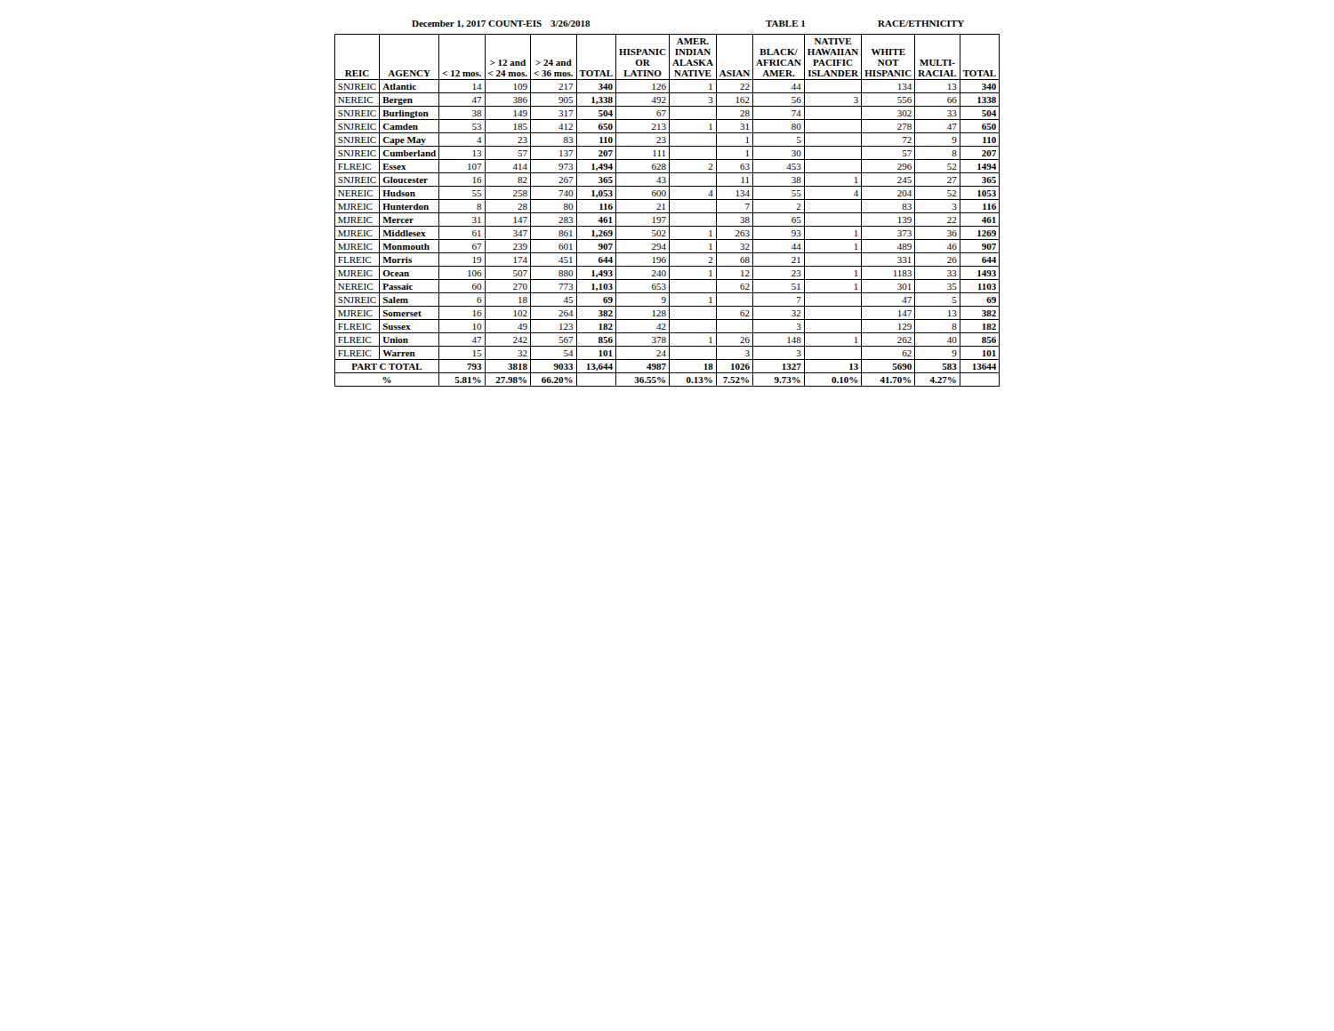| | December 1, 2017 COUNT-EIS | 3/26/2018 | | TABLE 1 | RACE/ETHNICITY |
| REIC | AGENCY | < 12 mos. | > 12 and < 24 mos. | > 24 and < 36 mos. | TOTAL | HISPANIC OR LATINO | AMER. INDIAN ALASKA NATIVE | ASIAN | BLACK/ AFRICAN AMER. | NATIVE HAWAIIAN PACIFIC ISLANDER | WHITE NOT HISPANIC | MULTI- RACIAL | TOTAL |
| --- | --- | --- | --- | --- | --- | --- | --- | --- | --- | --- | --- | --- | --- |
| SNJREIC | Atlantic | 14 | 109 | 217 | 340 | 126 | 1 | 22 | 44 | | 134 | 13 | 340 |
| NEREIC | Bergen | 47 | 386 | 905 | 1,338 | 492 | 3 | 162 | 56 | 3 | 556 | 66 | 1338 |
| SNJREIC | Burlington | 38 | 149 | 317 | 504 | 67 | | 28 | 74 | | 302 | 33 | 504 |
| SNJREIC | Camden | 53 | 185 | 412 | 650 | 213 | 1 | 31 | 80 | | 278 | 47 | 650 |
| SNJREIC | Cape May | 4 | 23 | 83 | 110 | 23 | | 1 | 5 | | 72 | 9 | 110 |
| SNJREIC | Cumberland | 13 | 57 | 137 | 207 | 111 | | 1 | 30 | | 57 | 8 | 207 |
| FLREIC | Essex | 107 | 414 | 973 | 1,494 | 628 | 2 | 63 | 453 | | 296 | 52 | 1494 |
| SNJREIC | Gloucester | 16 | 82 | 267 | 365 | 43 | | 11 | 38 | 1 | 245 | 27 | 365 |
| NEREIC | Hudson | 55 | 258 | 740 | 1,053 | 600 | 4 | 134 | 55 | 4 | 204 | 52 | 1053 |
| MJREIC | Hunterdon | 8 | 28 | 80 | 116 | 21 | | 7 | 2 | | 83 | 3 | 116 |
| MJREIC | Mercer | 31 | 147 | 283 | 461 | 197 | | 38 | 65 | | 139 | 22 | 461 |
| MJREIC | Middlesex | 61 | 347 | 861 | 1,269 | 502 | 1 | 263 | 93 | 1 | 373 | 36 | 1269 |
| MJREIC | Monmouth | 67 | 239 | 601 | 907 | 294 | 1 | 32 | 44 | 1 | 489 | 46 | 907 |
| FLREIC | Morris | 19 | 174 | 451 | 644 | 196 | 2 | 68 | 21 | | 331 | 26 | 644 |
| MJREIC | Ocean | 106 | 507 | 880 | 1,493 | 240 | 1 | 12 | 23 | 1 | 1183 | 33 | 1493 |
| NEREIC | Passaic | 60 | 270 | 773 | 1,103 | 653 | | 62 | 51 | 1 | 301 | 35 | 1103 |
| SNJREIC | Salem | 6 | 18 | 45 | 69 | 9 | 1 | | 7 | | 47 | 5 | 69 |
| MJREIC | Somerset | 16 | 102 | 264 | 382 | 128 | | 62 | 32 | | 147 | 13 | 382 |
| FLREIC | Sussex | 10 | 49 | 123 | 182 | 42 | | | 3 | | 129 | 8 | 182 |
| FLREIC | Union | 47 | 242 | 567 | 856 | 378 | 1 | 26 | 148 | 1 | 262 | 40 | 856 |
| FLREIC | Warren | 15 | 32 | 54 | 101 | 24 | | 3 | 3 | | 62 | 9 | 101 |
| PART C TOTAL | 793 | 3818 | 9033 | 13,644 | 4987 | 18 | 1026 | 1327 | 13 | 5690 | 583 | 13644 |
| % | 5.81% | 27.98% | 66.20% | | 36.55% | 0.13% | 7.52% | 9.73% | 0.10% | 41.70% | 4.27% | |